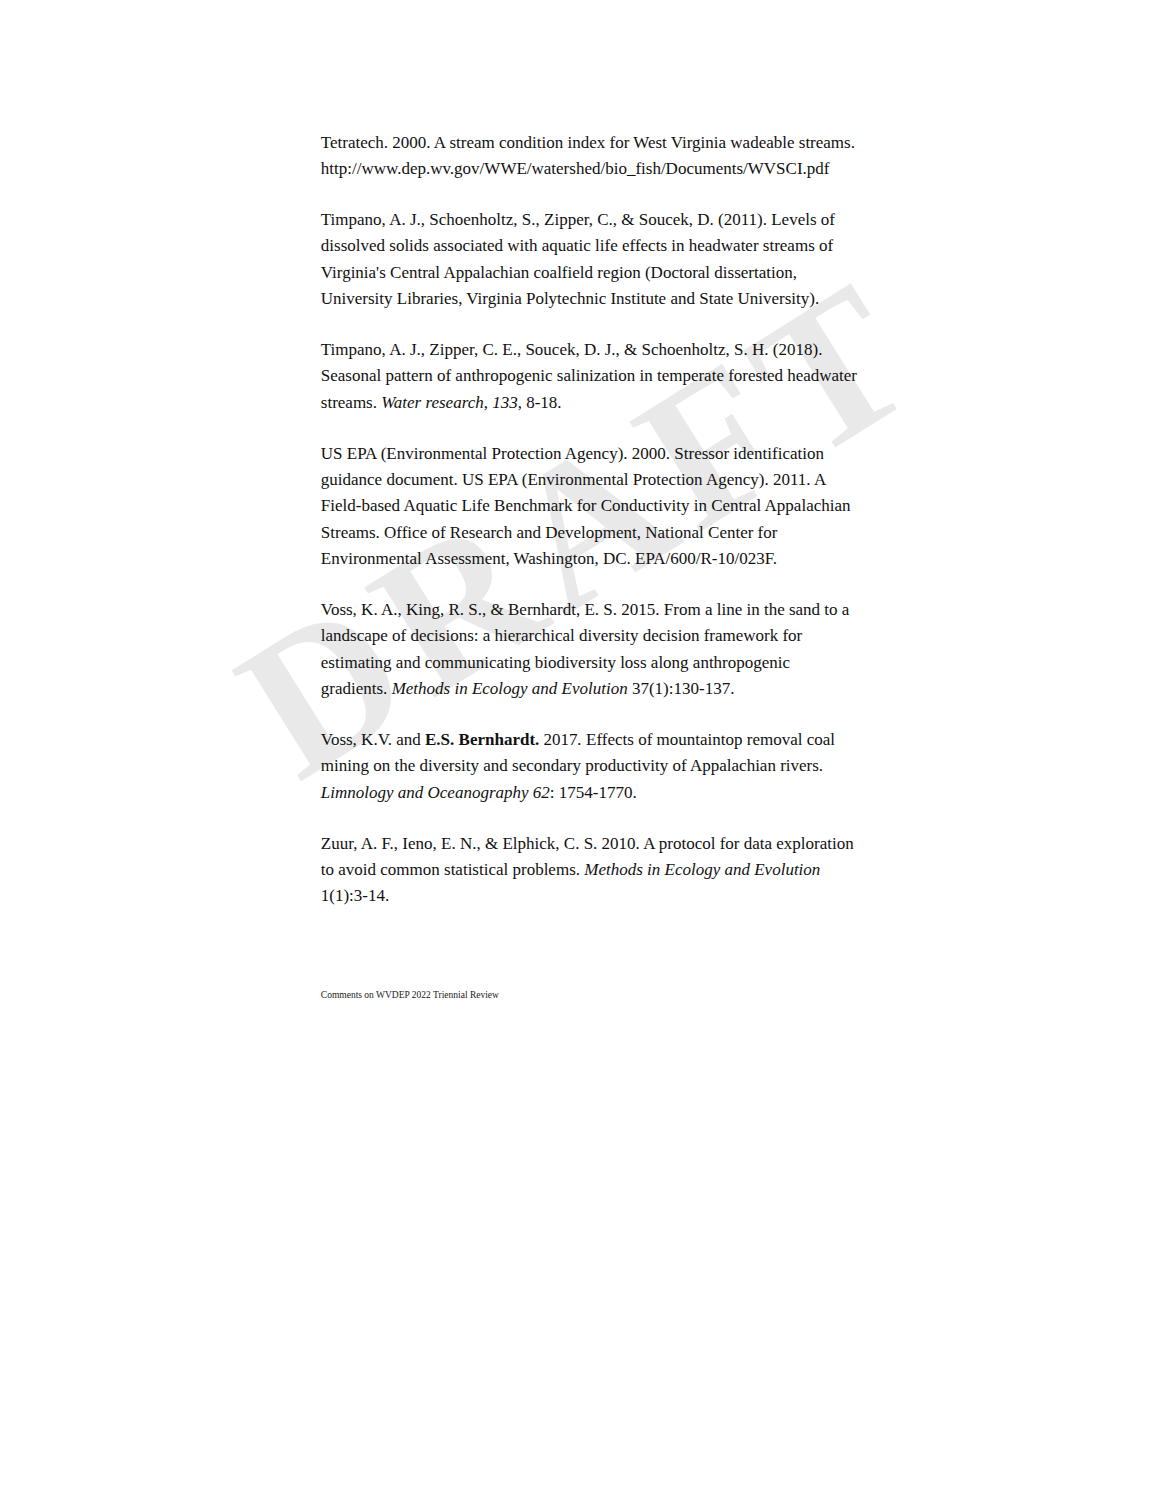DRAFT
Tetratech. 2000. A stream condition index for West Virginia wadeable streams. http://www.dep.wv.gov/WWE/watershed/bio_fish/Documents/WVSCI.pdf
Timpano, A. J., Schoenholtz, S., Zipper, C., & Soucek, D. (2011). Levels of dissolved solids associated with aquatic life effects in headwater streams of Virginia's Central Appalachian coalfield region (Doctoral dissertation, University Libraries, Virginia Polytechnic Institute and State University).
Timpano, A. J., Zipper, C. E., Soucek, D. J., & Schoenholtz, S. H. (2018). Seasonal pattern of anthropogenic salinization in temperate forested headwater streams. Water research, 133, 8-18.
US EPA (Environmental Protection Agency). 2000. Stressor identification guidance document. US EPA (Environmental Protection Agency). 2011. A Field-based Aquatic Life Benchmark for Conductivity in Central Appalachian Streams. Office of Research and Development, National Center for Environmental Assessment, Washington, DC. EPA/600/R-10/023F.
Voss, K. A., King, R. S., & Bernhardt, E. S. 2015. From a line in the sand to a landscape of decisions: a hierarchical diversity decision framework for estimating and communicating biodiversity loss along anthropogenic gradients. Methods in Ecology and Evolution 37(1):130-137.
Voss, K.V. and E.S. Bernhardt. 2017. Effects of mountaintop removal coal mining on the diversity and secondary productivity of Appalachian rivers. Limnology and Oceanography 62: 1754-1770.
Zuur, A. F., Ieno, E. N., & Elphick, C. S. 2010. A protocol for data exploration to avoid common statistical problems. Methods in Ecology and Evolution 1(1):3-14.
Comments on WVDEP 2022 Triennial Review